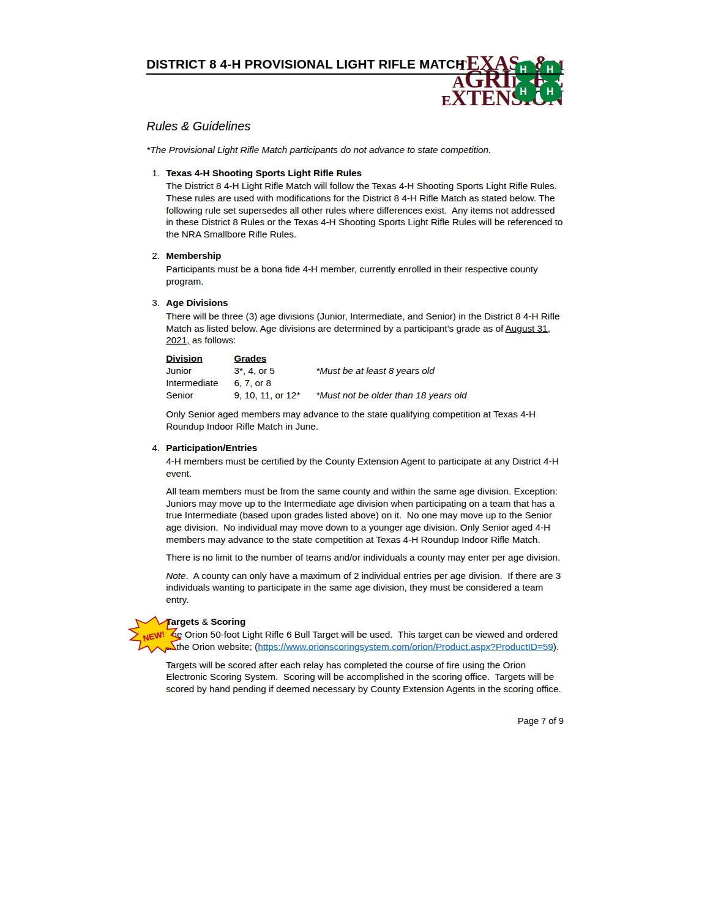TEXAS A&M AGRILIFE EXTENSION
H H H H 18 USC 707
DISTRICT 8 4-H PROVISIONAL LIGHT RIFLE MATCH
Rules & Guidelines
*The Provisional Light Rifle Match participants do not advance to state competition.
Texas 4-H Shooting Sports Light Rifle Rules
The District 8 4-H Light Rifle Match will follow the Texas 4-H Shooting Sports Light Rifle Rules. These rules are used with modifications for the District 8 4-H Rifle Match as stated below. The following rule set supersedes all other rules where differences exist. Any items not addressed in these District 8 Rules or the Texas 4-H Shooting Sports Light Rifle Rules will be referenced to the NRA Smallbore Rifle Rules.
Membership
Participants must be a bona fide 4-H member, currently enrolled in their respective county program.
Age Divisions
There will be three (3) age divisions (Junior, Intermediate, and Senior) in the District 8 4-H Rifle Match as listed below. Age divisions are determined by a participant’s grade as of August 31, 2021, as follows:
| Division | Grades | |
| --- | --- | --- |
| Junior | 3*, 4, or 5 | *Must be at least 8 years old |
| Intermediate | 6, 7, or 8 | |
| Senior | 9, 10, 11, or 12* | *Must not be older than 18 years old |
Only Senior aged members may advance to the state qualifying competition at Texas 4-H Roundup Indoor Rifle Match in June.
Participation/Entries
4-H members must be certified by the County Extension Agent to participate at any District 4-H event.
All team members must be from the same county and within the same age division. Exception: Juniors may move up to the Intermediate age division when participating on a team that has a true Intermediate (based upon grades listed above) on it. No one may move up to the Senior age division. No individual may move down to a younger age division. Only Senior aged 4-H members may advance to the state competition at Texas 4-H Roundup Indoor Rifle Match.
There is no limit to the number of teams and/or individuals a county may enter per age division.
Note. A county can only have a maximum of 2 individual entries per age division. If there are 3 individuals wanting to participate in the same age division, they must be considered a team entry.
Targets & Scoring NEW!
The Orion 50-foot Light Rifle 6 Bull Target will be used. This target can be viewed and ordered at the Orion website; (https://www.orionscoringsystem.com/orion/Product.aspx?ProductID=59).
Targets will be scored after each relay has completed the course of fire using the Orion Electronic Scoring System. Scoring will be accomplished in the scoring office. Targets will be scored by hand pending if deemed necessary by County Extension Agents in the scoring office.
Page 7 of 9